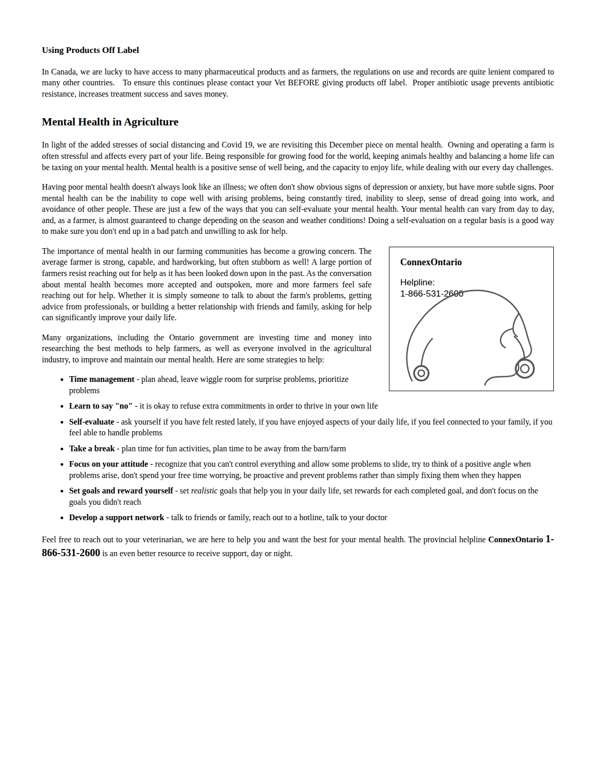Using Products Off Label
In Canada, we are lucky to have access to many pharmaceutical products and as farmers, the regulations on use and records are quite lenient compared to many other countries. To ensure this continues please contact your Vet BEFORE giving products off label. Proper antibiotic usage prevents antibiotic resistance, increases treatment success and saves money.
Mental Health in Agriculture
In light of the added stresses of social distancing and Covid 19, we are revisiting this December piece on mental health. Owning and operating a farm is often stressful and affects every part of your life. Being responsible for growing food for the world, keeping animals healthy and balancing a home life can be taxing on your mental health. Mental health is a positive sense of well being, and the capacity to enjoy life, while dealing with our every day challenges.
Having poor mental health doesn't always look like an illness; we often don't show obvious signs of depression or anxiety, but have more subtle signs. Poor mental health can be the inability to cope well with arising problems, being constantly tired, inability to sleep, sense of dread going into work, and avoidance of other people. These are just a few of the ways that you can self-evaluate your mental health. Your mental health can vary from day to day, and, as a farmer, is almost guaranteed to change depending on the season and weather conditions! Doing a self-evaluation on a regular basis is a good way to make sure you don't end up in a bad patch and unwilling to ask for help.
ConnexOntario
Helpline:
1-866-531-2600
The importance of mental health in our farming communities has become a growing concern. The average farmer is strong, capable, and hardworking, but often stubborn as well! A large portion of farmers resist reaching out for help as it has been looked down upon in the past. As the conversation about mental health becomes more accepted and outspoken, more and more farmers feel safe reaching out for help. Whether it is simply someone to talk to about the farm's problems, getting advice from professionals, or building a better relationship with friends and family, asking for help can significantly improve your daily life.
Many organizations, including the Ontario government are investing time and money into researching the best methods to help farmers, as well as everyone involved in the agricultural industry, to improve and maintain our mental health. Here are some strategies to help:
Time management - plan ahead, leave wiggle room for surprise problems, prioritize problems
Learn to say "no" - it is okay to refuse extra commitments in order to thrive in your own life
Self-evaluate - ask yourself if you have felt rested lately, if you have enjoyed aspects of your daily life, if you feel connected to your family, if you feel able to handle problems
Take a break - plan time for fun activities, plan time to be away from the barn/farm
Focus on your attitude - recognize that you can't control everything and allow some problems to slide, try to think of a positive angle when problems arise, don't spend your free time worrying, be proactive and prevent problems rather than simply fixing them when they happen
Set goals and reward yourself - set realistic goals that help you in your daily life, set rewards for each completed goal, and don't focus on the goals you didn't reach
Develop a support network - talk to friends or family, reach out to a hotline, talk to your doctor
Feel free to reach out to your veterinarian, we are here to help you and want the best for your mental health. The provincial helpline ConnexOntario 1-866-531-2600 is an even better resource to receive support, day or night.